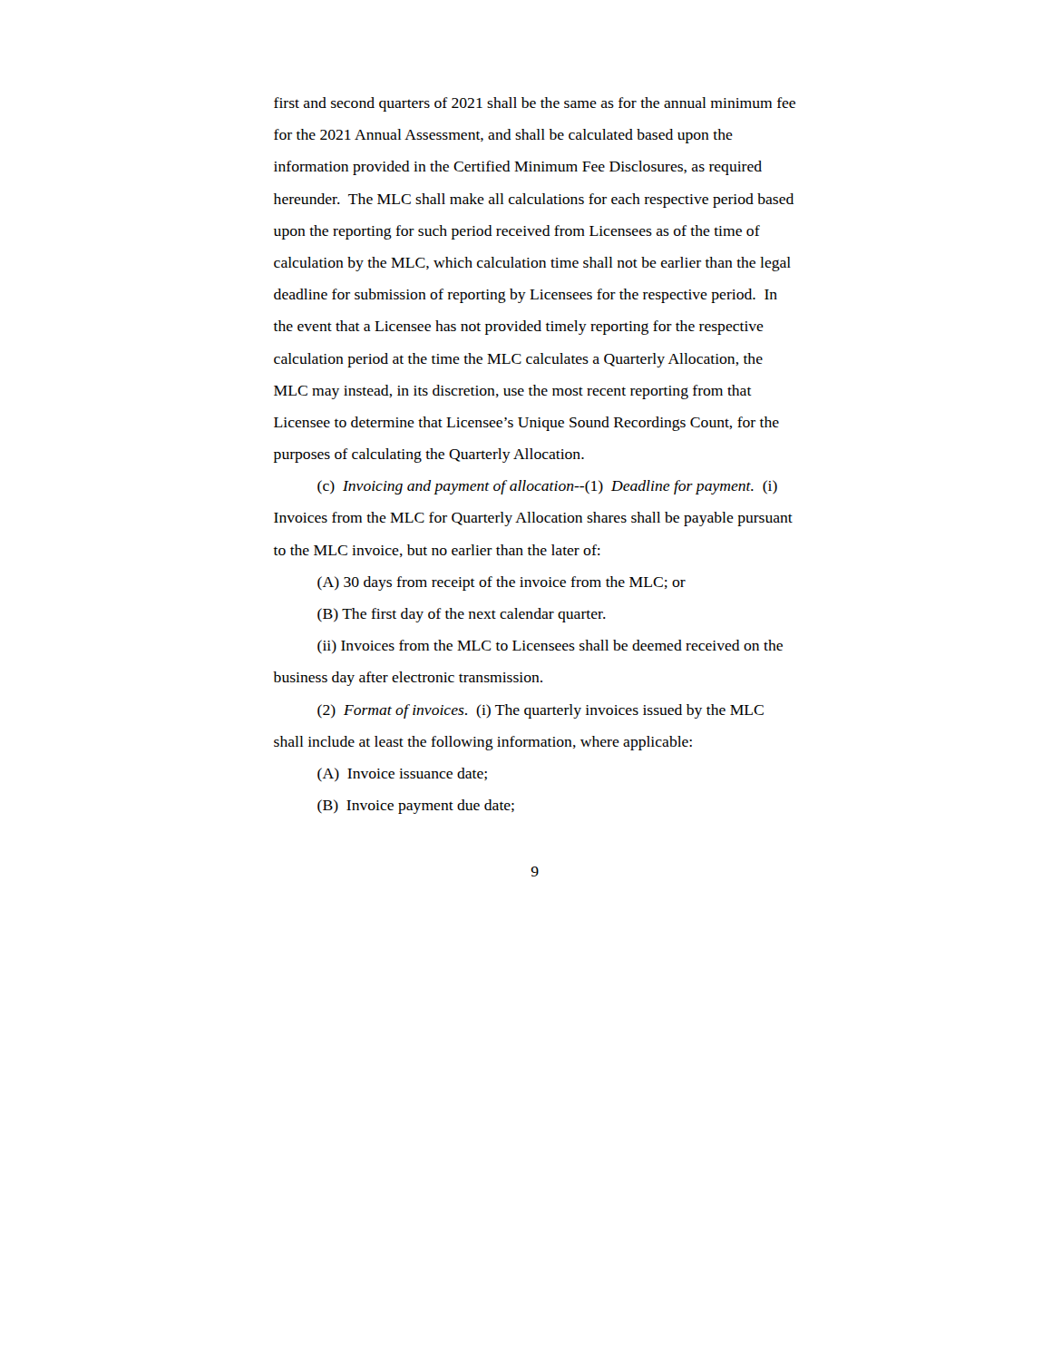first and second quarters of 2021 shall be the same as for the annual minimum fee for the 2021 Annual Assessment, and shall be calculated based upon the information provided in the Certified Minimum Fee Disclosures, as required hereunder. The MLC shall make all calculations for each respective period based upon the reporting for such period received from Licensees as of the time of calculation by the MLC, which calculation time shall not be earlier than the legal deadline for submission of reporting by Licensees for the respective period. In the event that a Licensee has not provided timely reporting for the respective calculation period at the time the MLC calculates a Quarterly Allocation, the MLC may instead, in its discretion, use the most recent reporting from that Licensee to determine that Licensee’s Unique Sound Recordings Count, for the purposes of calculating the Quarterly Allocation.
(c) Invoicing and payment of allocation--(1) Deadline for payment. (i) Invoices from the MLC for Quarterly Allocation shares shall be payable pursuant to the MLC invoice, but no earlier than the later of:
(A) 30 days from receipt of the invoice from the MLC; or
(B) The first day of the next calendar quarter.
(ii) Invoices from the MLC to Licensees shall be deemed received on the business day after electronic transmission.
(2) Format of invoices. (i) The quarterly invoices issued by the MLC shall include at least the following information, where applicable:
(A) Invoice issuance date;
(B) Invoice payment due date;
9